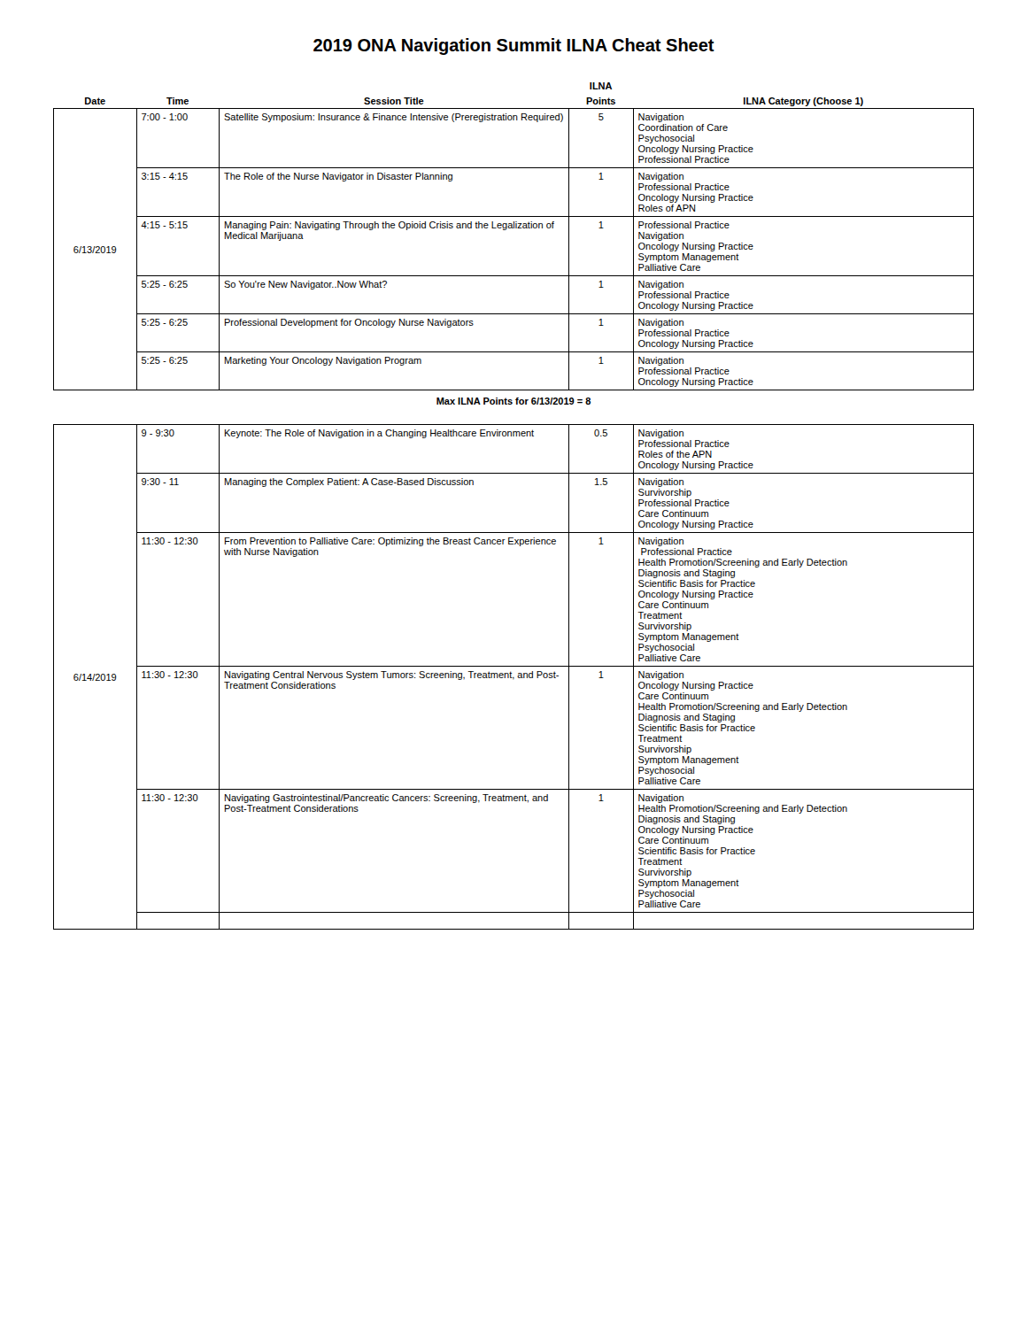2019 ONA Navigation Summit ILNA Cheat Sheet
| | | | ILNA | |
| --- | --- | --- | --- | --- |
| Date | Time | Session Title | Points | ILNA Category (Choose 1) |
| 6/13/2019 | 7:00 - 1:00 | Satellite Symposium: Insurance & Finance Intensive (Preregistration Required) | 5 | Navigation Coordination of Care Psychosocial Oncology Nursing Practice Professional Practice |
| 3:15 - 4:15 | The Role of the Nurse Navigator in Disaster Planning | 1 | Navigation Professional Practice Oncology Nursing Practice Roles of APN |
| 4:15 - 5:15 | Managing Pain: Navigating Through the Opioid Crisis and the Legalization of Medical Marijuana | 1 | Professional Practice Navigation Oncology Nursing Practice Symptom Management Palliative Care |
| 5:25 - 6:25 | So You're New Navigator..Now What? | 1 | Navigation Professional Practice Oncology Nursing Practice |
| 5:25 - 6:25 | Professional Development for Oncology Nurse Navigators | 1 | Navigation Professional Practice Oncology Nursing Practice |
| 5:25 - 6:25 | Marketing Your Oncology Navigation Program | 1 | Navigation Professional Practice Oncology Nursing Practice |
Max ILNA Points for 6/13/2019 = 8
| 6/14/2019 | 9 - 9:30 | Keynote: The Role of Navigation in a Changing Healthcare Environment | 0.5 | Navigation Professional Practice Roles of the APN Oncology Nursing Practice |
| 9:30 - 11 | Managing the Complex Patient: A Case-Based Discussion | 1.5 | Navigation Survivorship Professional Practice Care Continuum Oncology Nursing Practice |
| 11:30 - 12:30 | From Prevention to Palliative Care: Optimizing the Breast Cancer Experience with Nurse Navigation | 1 | Navigation Professional Practice Health Promotion/Screening and Early Detection Diagnosis and Staging Scientific Basis for Practice Oncology Nursing Practice Care Continuum Treatment Survivorship Symptom Management Psychosocial Palliative Care |
| 11:30 - 12:30 | Navigating Central Nervous System Tumors: Screening, Treatment, and Post-Treatment Considerations | 1 | Navigation Oncology Nursing Practice Care Continuum Health Promotion/Screening and Early Detection Diagnosis and Staging Scientific Basis for Practice Treatment Survivorship Symptom Management Psychosocial Palliative Care |
| 11:30 - 12:30 | Navigating Gastrointestinal/Pancreatic Cancers: Screening, Treatment, and Post-Treatment Considerations | 1 | Navigation Health Promotion/Screening and Early Detection Diagnosis and Staging Oncology Nursing Practice Care Continuum Scientific Basis for Practice Treatment Survivorship Symptom Management Psychosocial Palliative Care |